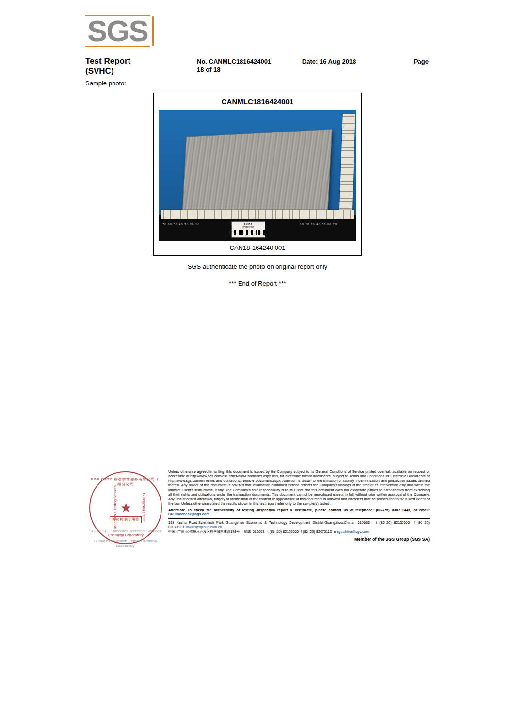SGS
Test Report
(SVHC)
No. CANMLC1816424001 Date: 16 Aug 2018 Page 18 of 18
Sample photo:
CANMLC1816424001
B051
BS181380
70 60 50 40 30 20 10
10 20 30 40 50 60 70
CAN18-164240.001
SGS authenticate the photo on original report only
*** End of Report ***
SGS-CSTC 标准技术服务有限公司 广州分公司
Inspection & Testing Services
Guangzhou Branch
★
检验检测专用章
Chemical Laboratory
SGS-CSTC Standards Technical Services Co., Ltd.
Guangzhou Branch Center Chemical Laboratory
Unless otherwise agreed in writing, this document is issued by the Company subject to its General Conditions of Service printed overleaf, available on request or accessible at http://www.sgs.com/en/Terms-and-Conditions.aspx and, for electronic format documents, subject to Terms and Conditions for Electronic Documents at http://www.sgs.com/en/Terms-and-Conditions/Terms-e-Document.aspx. Attention is drawn to the limitation of liability, indemnification and jurisdiction issues defined therein. Any holder of this document is advised that information contained hereon reflects the Company's findings at the time of its intervention only and within the limits of Client's instructions, if any. The Company's sole responsibility is to its Client and this document does not exonerate parties to a transaction from exercising all their rights and obligations under the transaction documents. This document cannot be reproduced except in full, without prior written approval of the Company. Any unauthorized alteration, forgery or falsification of the content or appearance of this document is unlawful and offenders may be prosecuted to the fullest extent of the law. Unless otherwise stated the results shown in this test report refer only to the sample(s) tested .
Attention: To check the authenticity of testing /inspection report & certificate, please contact us at telephone: (86-755) 8307 1443, or email: CN.Doccheck@sgs.com
198 Kezhu Road,Scientech Park Guangzhou Economic & Technology Development District,Guangzhou,China 510663 t (86–20) 82155555 f (86–20) 82075113 www.sgsgroup.com.cn
中国 ·广州 ·经济技术开发区科学城科珠路198号 邮编: 510663 t (86–20) 82155555 f (86–20) 82075113 e sgs.china@sgs.com
Member of the SGS Group (SGS SA)